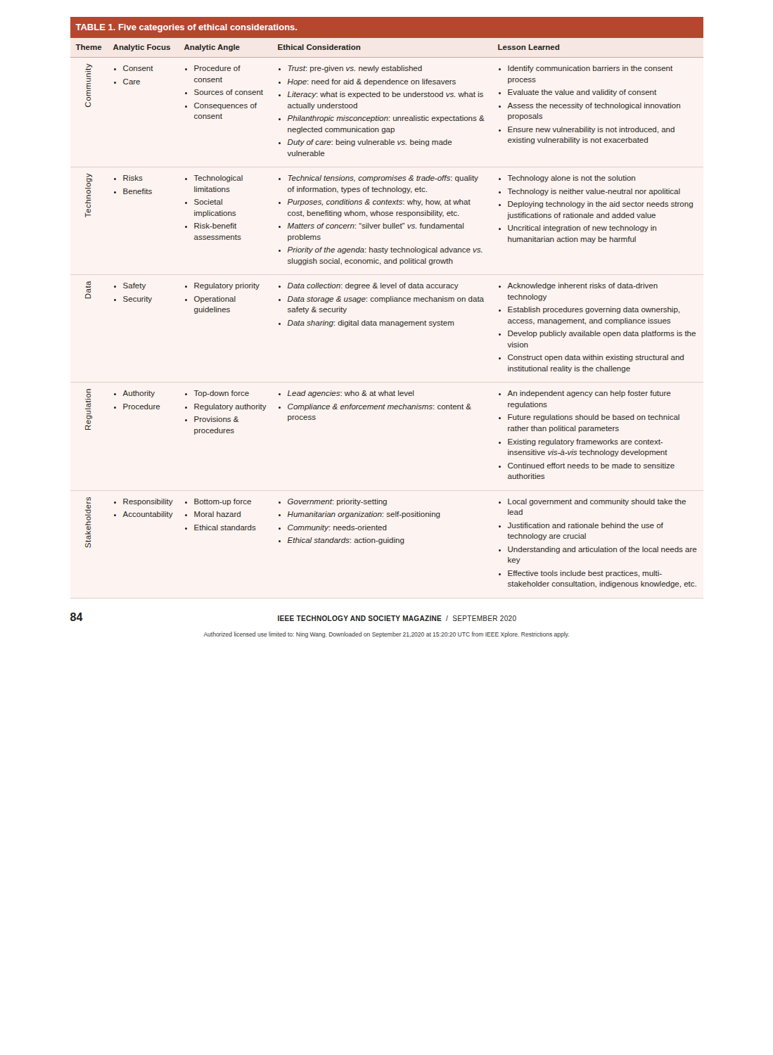TABLE 1. Five categories of ethical considerations.
| Theme | Analytic Focus | Analytic Angle | Ethical Consideration | Lesson Learned |
| --- | --- | --- | --- | --- |
| Community | Consent Care | Procedure of consent Sources of consent Consequences of consent | Trust : pre-given vs. newly established Hope : need for aid & dependence on lifesavers Literacy : what is expected to be understood vs. what is actually understood Philanthropic misconception : unrealistic expectations & neglected communication gap Duty of care : being vulnerable vs. being made vulnerable | Identify communication barriers in the consent process Evaluate the value and validity of consent Assess the necessity of technological innovation proposals Ensure new vulnerability is not introduced, and existing vulnerability is not exacerbated |
| Technology | Risks Benefits | Technological limitations Societal implications Risk-benefit assessments | Technical tensions, compromises & trade-offs : quality of information, types of technology, etc. Purposes, conditions & contexts : why, how, at what cost, benefiting whom, whose responsibility, etc. Matters of concern : “silver bullet” vs. fundamental problems Priority of the agenda : hasty technological advance vs. sluggish social, economic, and political growth | Technology alone is not the solution Technology is neither value-neutral nor apolitical Deploying technology in the aid sector needs strong justifications of rationale and added value Uncritical integration of new technology in humanitarian action may be harmful |
| Data | Safety Security | Regulatory priority Operational guidelines | Data collection : degree & level of data accuracy Data storage & usage : compliance mechanism on data safety & security Data sharing : digital data management system | Acknowledge inherent risks of data-driven technology Establish procedures governing data ownership, access, management, and compliance issues Develop publicly available open data platforms is the vision Construct open data within existing structural and institutional reality is the challenge |
| Regulation | Authority Procedure | Top-down force Regulatory authority Provisions & procedures | Lead agencies : who & at what level Compliance & enforcement mechanisms : content & process | An independent agency can help foster future regulations Future regulations should be based on technical rather than political parameters Existing regulatory frameworks are context-insensitive vis-à-vis technology development Continued effort needs to be made to sensitize authorities |
| Stakeholders | Responsibility Accountability | Bottom-up force Moral hazard Ethical standards | Government : priority-setting Humanitarian organization : self-positioning Community : needs-oriented Ethical standards : action-guiding | Local government and community should take the lead Justification and rationale behind the use of technology are crucial Understanding and articulation of the local needs are key Effective tools include best practices, multi-stakeholder consultation, indigenous knowledge, etc. |
84
IEEE TECHNOLOGY AND SOCIETY MAGAZINE / SEPTEMBER 2020
Authorized licensed use limited to: Ning Wang. Downloaded on September 21,2020 at 15:20:20 UTC from IEEE Xplore. Restrictions apply.